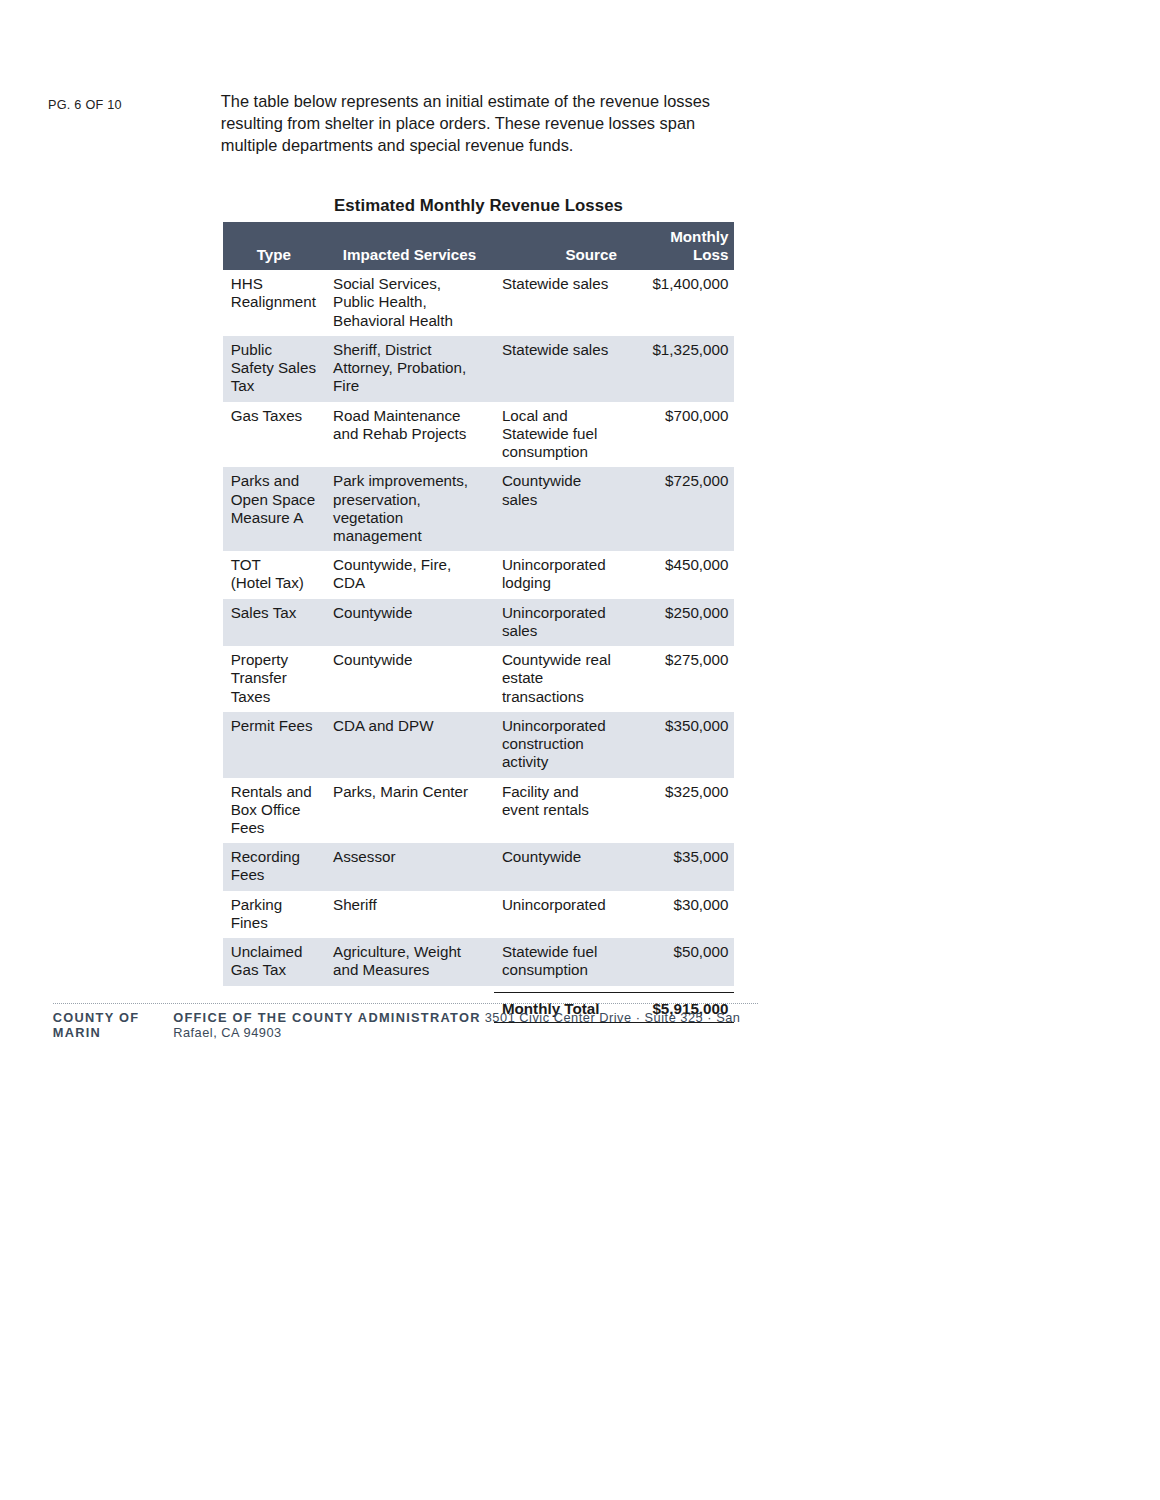PG. 6 OF 10
The table below represents an initial estimate of the revenue losses resulting from shelter in place orders. These revenue losses span multiple departments and special revenue funds.
Estimated Monthly Revenue Losses
| Type | Impacted Services | Source | Monthly Loss |
| --- | --- | --- | --- |
| HHS Realignment | Social Services, Public Health, Behavioral Health | Statewide sales | $1,400,000 |
| Public Safety Sales Tax | Sheriff, District Attorney, Probation, Fire | Statewide sales | $1,325,000 |
| Gas Taxes | Road Maintenance and Rehab Projects | Local and Statewide fuel consumption | $700,000 |
| Parks and Open Space Measure A | Park improvements, preservation, vegetation management | Countywide sales | $725,000 |
| TOT (Hotel Tax) | Countywide, Fire, CDA | Unincorporated lodging | $450,000 |
| Sales Tax | Countywide | Unincorporated sales | $250,000 |
| Property Transfer Taxes | Countywide | Countywide real estate transactions | $275,000 |
| Permit Fees | CDA and DPW | Unincorporated construction activity | $350,000 |
| Rentals and Box Office Fees | Parks, Marin Center | Facility and event rentals | $325,000 |
| Recording Fees | Assessor | Countywide | $35,000 |
| Parking Fines | Sheriff | Unincorporated | $30,000 |
| Unclaimed Gas Tax | Agriculture, Weight and Measures | Statewide fuel consumption | $50,000 |
| | | Monthly Total | $5,915,000 |
COUNTY OF MARIN
OFFICE OF THE COUNTY ADMINISTRATOR 3501 Civic Center Drive · Suite 325 · San Rafael, CA 94903